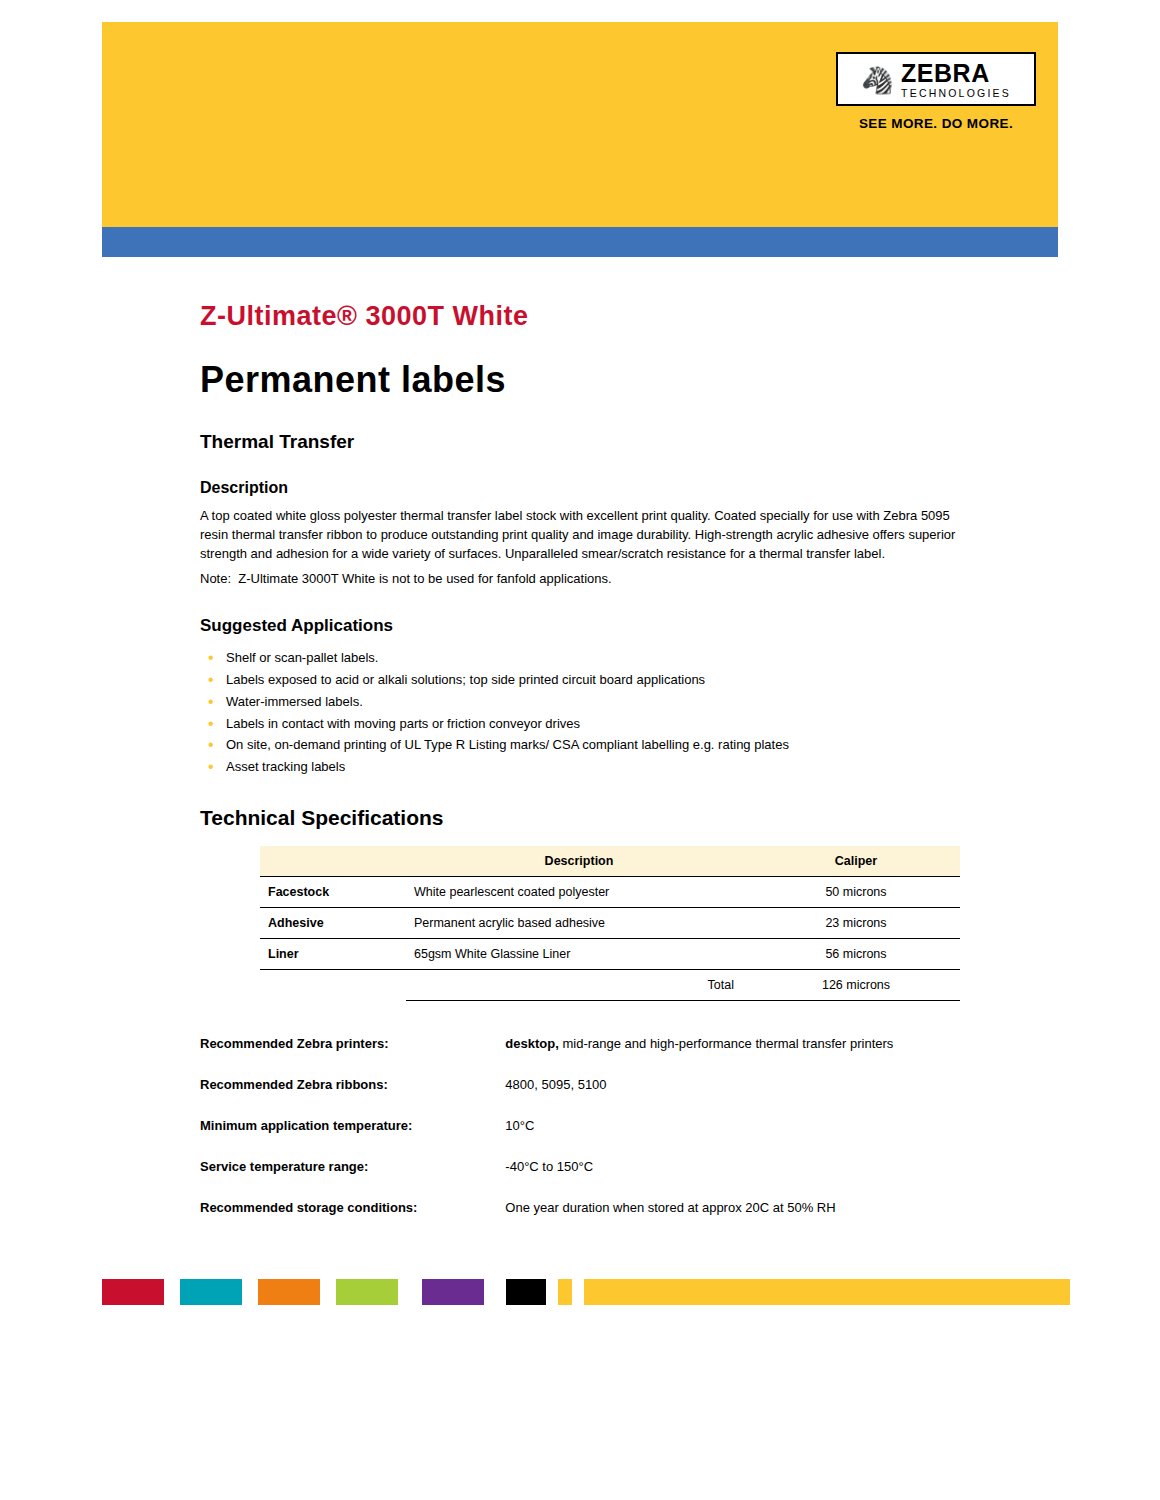🦓 ZEBRA
TECHNOLOGIES
SEE MORE. DO MORE.
Z-Ultimate® 3000T White
Permanent labels
Thermal Transfer
Description
A top coated white gloss polyester thermal transfer label stock with excellent print quality. Coated specially for use with Zebra 5095 resin thermal transfer ribbon to produce outstanding print quality and image durability. High-strength acrylic adhesive offers superior strength and adhesion for a wide variety of surfaces. Unparalleled smear/scratch resistance for a thermal transfer label.
Note: Z-Ultimate 3000T White is not to be used for fanfold applications.
Suggested Applications
Shelf or scan-pallet labels.
Labels exposed to acid or alkali solutions; top side printed circuit board applications
Water-immersed labels.
Labels in contact with moving parts or friction conveyor drives
On site, on-demand printing of UL Type R Listing marks/ CSA compliant labelling e.g. rating plates
Asset tracking labels
Technical Specifications
| | Description | Caliper |
| --- | --- | --- |
| Facestock | White pearlescent coated polyester | 50 microns |
| Adhesive | Permanent acrylic based adhesive | 23 microns |
| Liner | 65gsm White Glassine Liner | 56 microns |
| | Total | 126 microns |
| Recommended Zebra printers: | desktop, mid-range and high-performance thermal transfer printers |
| Recommended Zebra ribbons: | 4800, 5095, 5100 |
| Minimum application temperature: | 10°C |
| Service temperature range: | -40°C to 150°C |
| Recommended storage conditions: | One year duration when stored at approx 20C at 50% RH |